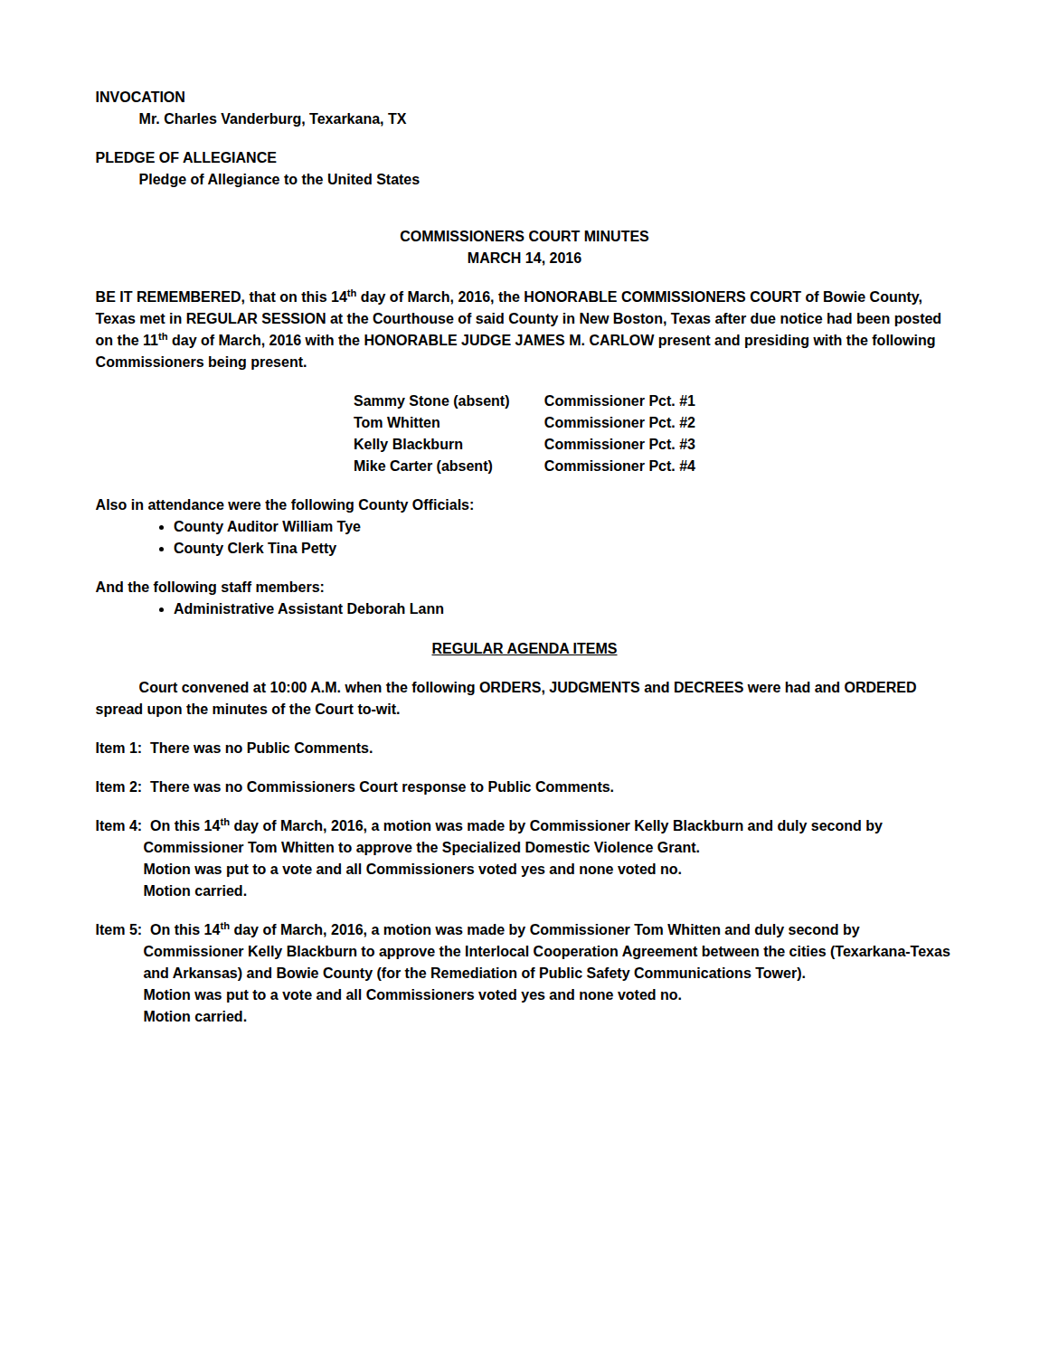INVOCATION
Mr. Charles Vanderburg, Texarkana, TX
PLEDGE OF ALLEGIANCE
Pledge of Allegiance to the United States
COMMISSIONERS COURT MINUTES
MARCH 14, 2016
BE IT REMEMBERED, that on this 14th day of March, 2016, the HONORABLE COMMISSIONERS COURT of Bowie County, Texas met in REGULAR SESSION at the Courthouse of said County in New Boston, Texas after due notice had been posted on the 11th day of March, 2016 with the HONORABLE JUDGE JAMES M. CARLOW present and presiding with the following Commissioners being present.
| Sammy Stone (absent) | Commissioner Pct. #1 |
| Tom Whitten | Commissioner Pct. #2 |
| Kelly Blackburn | Commissioner Pct. #3 |
| Mike Carter (absent) | Commissioner Pct. #4 |
Also in attendance were the following County Officials:
County Auditor William Tye
County Clerk Tina Petty
And the following staff members:
Administrative Assistant Deborah Lann
REGULAR AGENDA ITEMS
Court convened at 10:00 A.M. when the following ORDERS, JUDGMENTS and DECREES were had and ORDERED spread upon the minutes of the Court to-wit.
Item 1: There was no Public Comments.
Item 2: There was no Commissioners Court response to Public Comments.
Item 4: On this 14th day of March, 2016, a motion was made by Commissioner Kelly Blackburn and duly second by Commissioner Tom Whitten to approve the Specialized Domestic Violence Grant.
Motion was put to a vote and all Commissioners voted yes and none voted no.
Motion carried.
Item 5: On this 14th day of March, 2016, a motion was made by Commissioner Tom Whitten and duly second by Commissioner Kelly Blackburn to approve the Interlocal Cooperation Agreement between the cities (Texarkana-Texas and Arkansas) and Bowie County (for the Remediation of Public Safety Communications Tower).
Motion was put to a vote and all Commissioners voted yes and none voted no.
Motion carried.